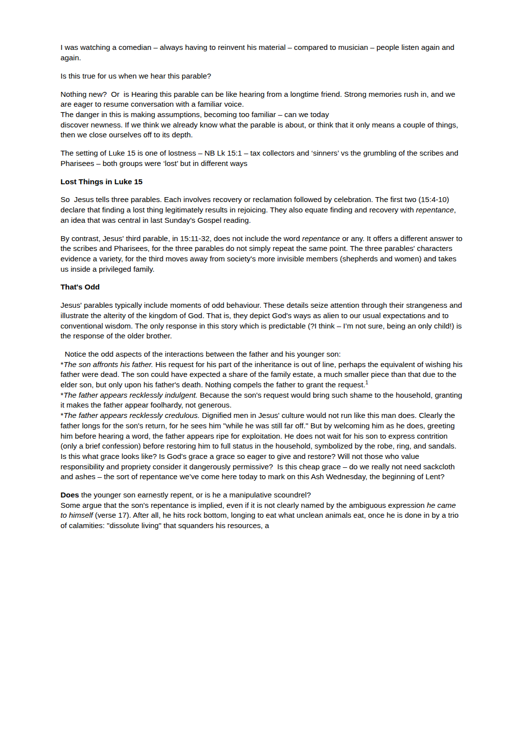I was watching a comedian – always having to reinvent his material – compared to musician – people listen again and again.
Is this true for us when we hear this parable?
Nothing new? Or is Hearing this parable can be like hearing from a longtime friend. Strong memories rush in, and we are eager to resume conversation with a familiar voice.
The danger in this is making assumptions, becoming too familiar – can we today
discover newness. If we think we already know what the parable is about, or think that it only means a couple of things, then we close ourselves off to its depth.
The setting of Luke 15 is one of lostness – NB Lk 15:1 – tax collectors and ‘sinners’ vs the grumbling of the scribes and Pharisees – both groups were ‘lost’ but in different ways
Lost Things in Luke 15
So Jesus tells three parables. Each involves recovery or reclamation followed by celebration. The first two (15:4-10) declare that finding a lost thing legitimately results in rejoicing. They also equate finding and recovery with repentance, an idea that was central in last Sunday's Gospel reading.
By contrast, Jesus' third parable, in 15:11-32, does not include the word repentance or any. It offers a different answer to the scribes and Pharisees, for the three parables do not simply repeat the same point. The three parables' characters evidence a variety, for the third moves away from society's more invisible members (shepherds and women) and takes us inside a privileged family.
That's Odd
Jesus' parables typically include moments of odd behaviour. These details seize attention through their strangeness and illustrate the alterity of the kingdom of God. That is, they depict God's ways as alien to our usual expectations and to conventional wisdom. The only response in this story which is predictable (?I think – I’m not sure, being an only child!) is the response of the older brother.
Notice the odd aspects of the interactions between the father and his younger son:
*The son affronts his father. His request for his part of the inheritance is out of line, perhaps the equivalent of wishing his father were dead. The son could have expected a share of the family estate, a much smaller piece than that due to the elder son, but only upon his father's death. Nothing compels the father to grant the request.1
*The father appears recklessly indulgent. Because the son's request would bring such shame to the household, granting it makes the father appear foolhardy, not generous.
*The father appears recklessly credulous. Dignified men in Jesus' culture would not run like this man does. Clearly the father longs for the son's return, for he sees him "while he was still far off." But by welcoming him as he does, greeting him before hearing a word, the father appears ripe for exploitation. He does not wait for his son to express contrition (only a brief confession) before restoring him to full status in the household, symbolized by the robe, ring, and sandals.
Is this what grace looks like? Is God's grace a grace so eager to give and restore? Will not those who value responsibility and propriety consider it dangerously permissive? Is this cheap grace – do we really not need sackcloth and ashes – the sort of repentance we’ve come here today to mark on this Ash Wednesday, the beginning of Lent?
Does the younger son earnestly repent, or is he a manipulative scoundrel?
Some argue that the son's repentance is implied, even if it is not clearly named by the ambiguous expression he came to himself (verse 17). After all, he hits rock bottom, longing to eat what unclean animals eat, once he is done in by a trio of calamities: "dissolute living" that squanders his resources, a